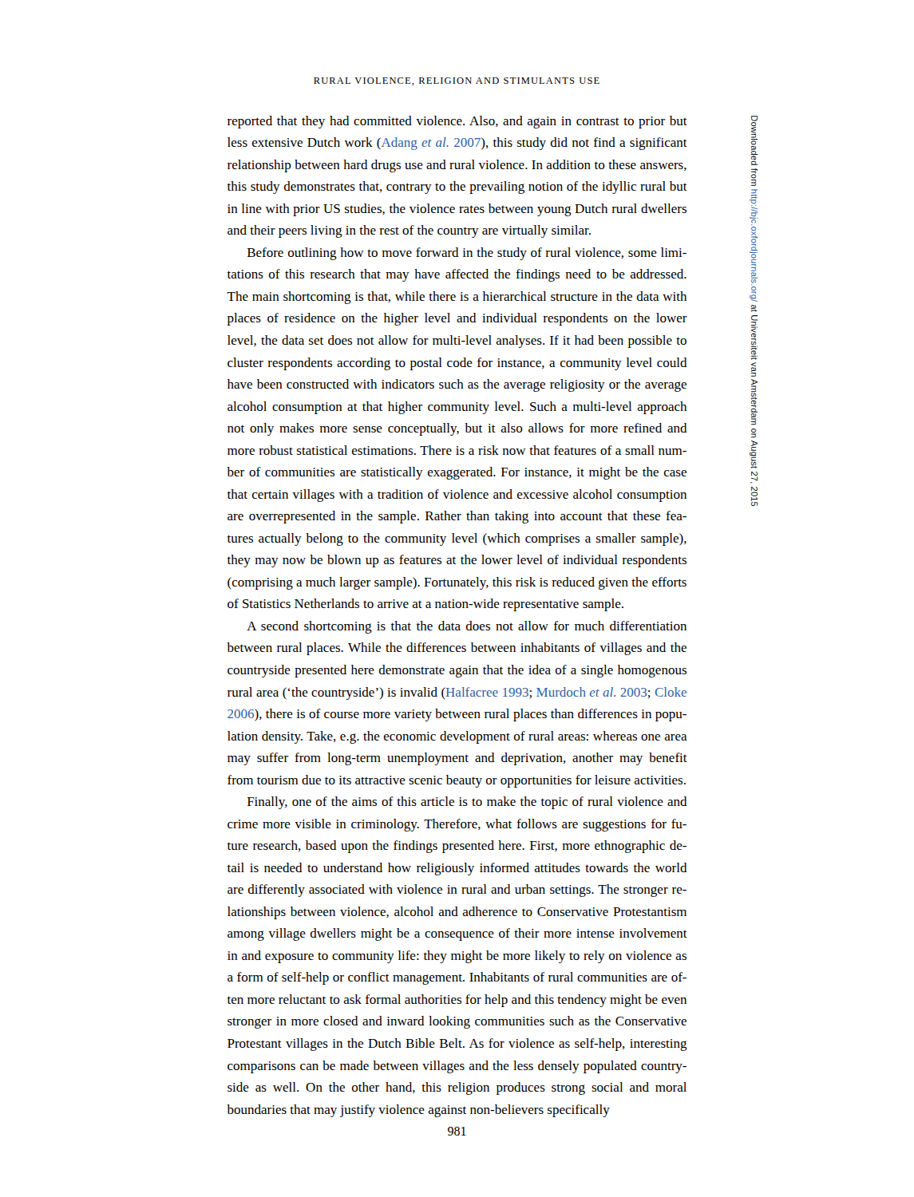Rural violence, religion and stimulants use
reported that they had committed violence. Also, and again in contrast to prior but less extensive Dutch work (Adang et al. 2007), this study did not find a significant relationship between hard drugs use and rural violence. In addition to these answers, this study demonstrates that, contrary to the prevailing notion of the idyllic rural but in line with prior US studies, the violence rates between young Dutch rural dwellers and their peers living in the rest of the country are virtually similar.
Before outlining how to move forward in the study of rural violence, some limitations of this research that may have affected the findings need to be addressed. The main shortcoming is that, while there is a hierarchical structure in the data with places of residence on the higher level and individual respondents on the lower level, the data set does not allow for multi-level analyses. If it had been possible to cluster respondents according to postal code for instance, a community level could have been constructed with indicators such as the average religiosity or the average alcohol consumption at that higher community level. Such a multi-level approach not only makes more sense conceptually, but it also allows for more refined and more robust statistical estimations. There is a risk now that features of a small number of communities are statistically exaggerated. For instance, it might be the case that certain villages with a tradition of violence and excessive alcohol consumption are overrepresented in the sample. Rather than taking into account that these features actually belong to the community level (which comprises a smaller sample), they may now be blown up as features at the lower level of individual respondents (comprising a much larger sample). Fortunately, this risk is reduced given the efforts of Statistics Netherlands to arrive at a nation-wide representative sample.
A second shortcoming is that the data does not allow for much differentiation between rural places. While the differences between inhabitants of villages and the countryside presented here demonstrate again that the idea of a single homogenous rural area (‘the countryside’) is invalid (Halfacree 1993; Murdoch et al. 2003; Cloke 2006), there is of course more variety between rural places than differences in population density. Take, e.g. the economic development of rural areas: whereas one area may suffer from long-term unemployment and deprivation, another may benefit from tourism due to its attractive scenic beauty or opportunities for leisure activities.
Finally, one of the aims of this article is to make the topic of rural violence and crime more visible in criminology. Therefore, what follows are suggestions for future research, based upon the findings presented here. First, more ethnographic detail is needed to understand how religiously informed attitudes towards the world are differently associated with violence in rural and urban settings. The stronger relationships between violence, alcohol and adherence to Conservative Protestantism among village dwellers might be a consequence of their more intense involvement in and exposure to community life: they might be more likely to rely on violence as a form of self-help or conflict management. Inhabitants of rural communities are often more reluctant to ask formal authorities for help and this tendency might be even stronger in more closed and inward looking communities such as the Conservative Protestant villages in the Dutch Bible Belt. As for violence as self-help, interesting comparisons can be made between villages and the less densely populated countryside as well. On the other hand, this religion produces strong social and moral boundaries that may justify violence against non-believers specifically
Downloaded from http://bjc.oxfordjournals.org/ at Universiteit van Amsterdam on August 27, 2015
981